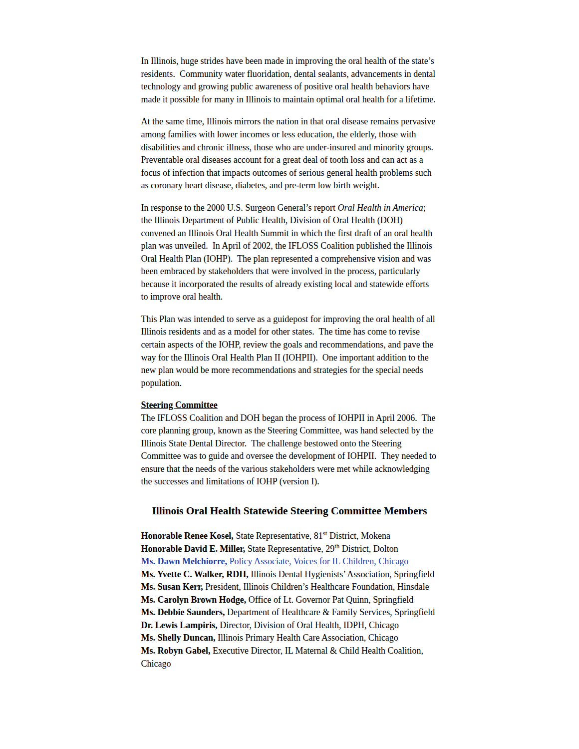In Illinois, huge strides have been made in improving the oral health of the state’s residents. Community water fluoridation, dental sealants, advancements in dental technology and growing public awareness of positive oral health behaviors have made it possible for many in Illinois to maintain optimal oral health for a lifetime.
At the same time, Illinois mirrors the nation in that oral disease remains pervasive among families with lower incomes or less education, the elderly, those with disabilities and chronic illness, those who are under-insured and minority groups. Preventable oral diseases account for a great deal of tooth loss and can act as a focus of infection that impacts outcomes of serious general health problems such as coronary heart disease, diabetes, and pre-term low birth weight.
In response to the 2000 U.S. Surgeon General’s report Oral Health in America; the Illinois Department of Public Health, Division of Oral Health (DOH) convened an Illinois Oral Health Summit in which the first draft of an oral health plan was unveiled. In April of 2002, the IFLOSS Coalition published the Illinois Oral Health Plan (IOHP). The plan represented a comprehensive vision and was been embraced by stakeholders that were involved in the process, particularly because it incorporated the results of already existing local and statewide efforts to improve oral health.
This Plan was intended to serve as a guidepost for improving the oral health of all Illinois residents and as a model for other states. The time has come to revise certain aspects of the IOHP, review the goals and recommendations, and pave the way for the Illinois Oral Health Plan II (IOHPII). One important addition to the new plan would be more recommendations and strategies for the special needs population.
Steering Committee
The IFLOSS Coalition and DOH began the process of IOHPII in April 2006. The core planning group, known as the Steering Committee, was hand selected by the Illinois State Dental Director. The challenge bestowed onto the Steering Committee was to guide and oversee the development of IOHPII. They needed to ensure that the needs of the various stakeholders were met while acknowledging the successes and limitations of IOHP (version I).
Illinois Oral Health Statewide Steering Committee Members
Honorable Renee Kosel, State Representative, 81st District, Mokena
Honorable David E. Miller, State Representative, 29th District, Dolton
Ms. Dawn Melchiorre, Policy Associate, Voices for IL Children, Chicago
Ms. Yvette C. Walker, RDH, Illinois Dental Hygienists’ Association, Springfield
Ms. Susan Kerr, President, Illinois Children’s Healthcare Foundation, Hinsdale
Ms. Carolyn Brown Hodge, Office of Lt. Governor Pat Quinn, Springfield
Ms. Debbie Saunders, Department of Healthcare & Family Services, Springfield
Dr. Lewis Lampiris, Director, Division of Oral Health, IDPH, Chicago
Ms. Shelly Duncan, Illinois Primary Health Care Association, Chicago
Ms. Robyn Gabel, Executive Director, IL Maternal & Child Health Coalition, Chicago